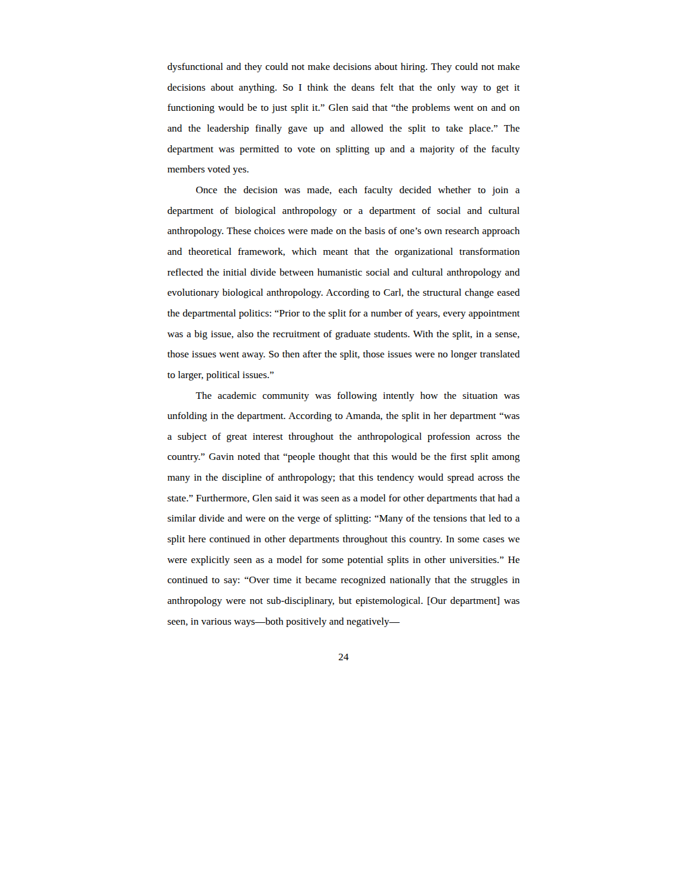dysfunctional and they could not make decisions about hiring. They could not make decisions about anything. So I think the deans felt that the only way to get it functioning would be to just split it.” Glen said that “the problems went on and on and the leadership finally gave up and allowed the split to take place.” The department was permitted to vote on splitting up and a majority of the faculty members voted yes.
Once the decision was made, each faculty decided whether to join a department of biological anthropology or a department of social and cultural anthropology. These choices were made on the basis of one’s own research approach and theoretical framework, which meant that the organizational transformation reflected the initial divide between humanistic social and cultural anthropology and evolutionary biological anthropology. According to Carl, the structural change eased the departmental politics: “Prior to the split for a number of years, every appointment was a big issue, also the recruitment of graduate students. With the split, in a sense, those issues went away. So then after the split, those issues were no longer translated to larger, political issues.”
The academic community was following intently how the situation was unfolding in the department. According to Amanda, the split in her department “was a subject of great interest throughout the anthropological profession across the country.” Gavin noted that “people thought that this would be the first split among many in the discipline of anthropology; that this tendency would spread across the state.” Furthermore, Glen said it was seen as a model for other departments that had a similar divide and were on the verge of splitting: “Many of the tensions that led to a split here continued in other departments throughout this country. In some cases we were explicitly seen as a model for some potential splits in other universities.” He continued to say: “Over time it became recognized nationally that the struggles in anthropology were not sub-disciplinary, but epistemological. [Our department] was seen, in various ways—both positively and negatively—
24